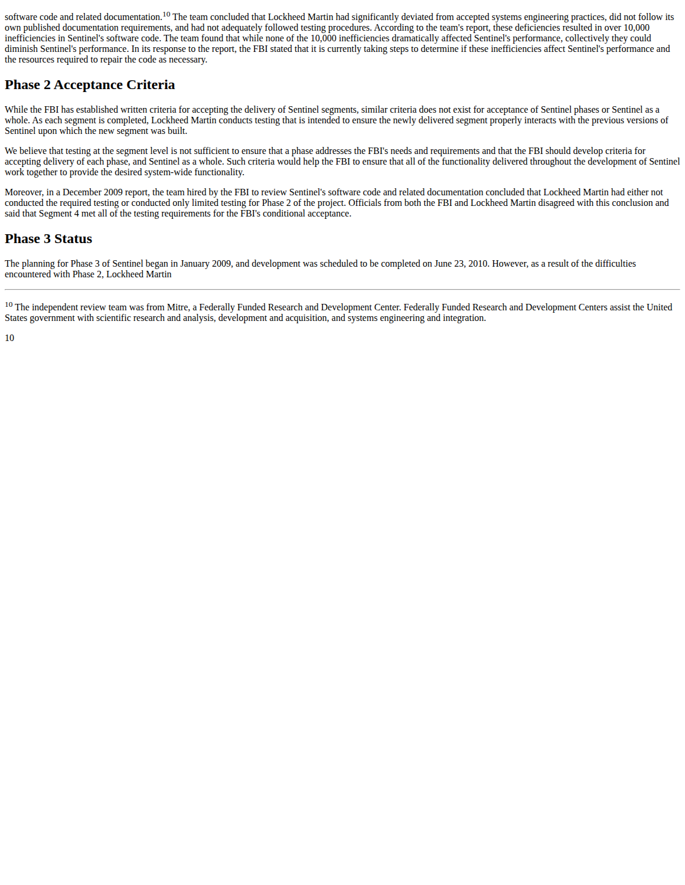software code and related documentation.10 The team concluded that Lockheed Martin had significantly deviated from accepted systems engineering practices, did not follow its own published documentation requirements, and had not adequately followed testing procedures. According to the team's report, these deficiencies resulted in over 10,000 inefficiencies in Sentinel's software code. The team found that while none of the 10,000 inefficiencies dramatically affected Sentinel's performance, collectively they could diminish Sentinel's performance. In its response to the report, the FBI stated that it is currently taking steps to determine if these inefficiencies affect Sentinel's performance and the resources required to repair the code as necessary.
Phase 2 Acceptance Criteria
While the FBI has established written criteria for accepting the delivery of Sentinel segments, similar criteria does not exist for acceptance of Sentinel phases or Sentinel as a whole. As each segment is completed, Lockheed Martin conducts testing that is intended to ensure the newly delivered segment properly interacts with the previous versions of Sentinel upon which the new segment was built.
We believe that testing at the segment level is not sufficient to ensure that a phase addresses the FBI's needs and requirements and that the FBI should develop criteria for accepting delivery of each phase, and Sentinel as a whole. Such criteria would help the FBI to ensure that all of the functionality delivered throughout the development of Sentinel work together to provide the desired system-wide functionality.
Moreover, in a December 2009 report, the team hired by the FBI to review Sentinel's software code and related documentation concluded that Lockheed Martin had either not conducted the required testing or conducted only limited testing for Phase 2 of the project. Officials from both the FBI and Lockheed Martin disagreed with this conclusion and said that Segment 4 met all of the testing requirements for the FBI's conditional acceptance.
Phase 3 Status
The planning for Phase 3 of Sentinel began in January 2009, and development was scheduled to be completed on June 23, 2010. However, as a result of the difficulties encountered with Phase 2, Lockheed Martin
10 The independent review team was from Mitre, a Federally Funded Research and Development Center. Federally Funded Research and Development Centers assist the United States government with scientific research and analysis, development and acquisition, and systems engineering and integration.
10